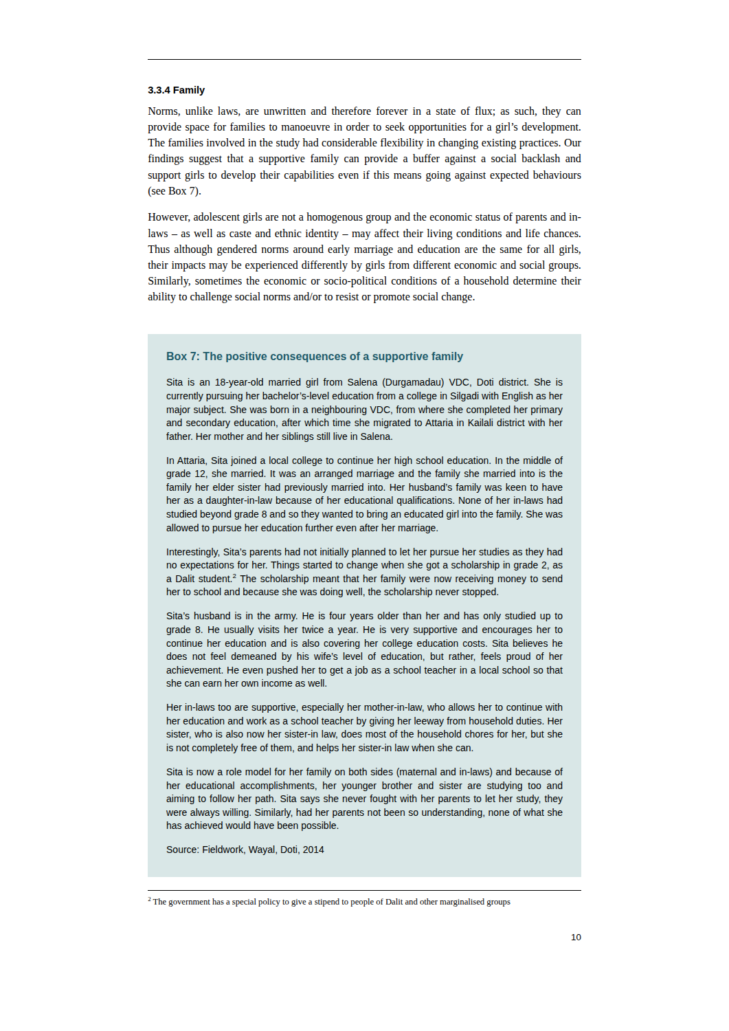3.3.4 Family
Norms, unlike laws, are unwritten and therefore forever in a state of flux; as such, they can provide space for families to manoeuvre in order to seek opportunities for a girl’s development. The families involved in the study had considerable flexibility in changing existing practices. Our findings suggest that a supportive family can provide a buffer against a social backlash and support girls to develop their capabilities even if this means going against expected behaviours (see Box 7).
However, adolescent girls are not a homogenous group and the economic status of parents and in-laws – as well as caste and ethnic identity – may affect their living conditions and life chances. Thus although gendered norms around early marriage and education are the same for all girls, their impacts may be experienced differently by girls from different economic and social groups. Similarly, sometimes the economic or socio-political conditions of a household determine their ability to challenge social norms and/or to resist or promote social change.
Box 7: The positive consequences of a supportive family
Sita is an 18-year-old married girl from Salena (Durgamadau) VDC, Doti district. She is currently pursuing her bachelor’s-level education from a college in Silgadi with English as her major subject. She was born in a neighbouring VDC, from where she completed her primary and secondary education, after which time she migrated to Attaria in Kailali district with her father. Her mother and her siblings still live in Salena.
In Attaria, Sita joined a local college to continue her high school education. In the middle of grade 12, she married. It was an arranged marriage and the family she married into is the family her elder sister had previously married into. Her husband’s family was keen to have her as a daughter-in-law because of her educational qualifications. None of her in-laws had studied beyond grade 8 and so they wanted to bring an educated girl into the family. She was allowed to pursue her education further even after her marriage.
Interestingly, Sita’s parents had not initially planned to let her pursue her studies as they had no expectations for her. Things started to change when she got a scholarship in grade 2, as a Dalit student.2 The scholarship meant that her family were now receiving money to send her to school and because she was doing well, the scholarship never stopped.
Sita’s husband is in the army. He is four years older than her and has only studied up to grade 8. He usually visits her twice a year. He is very supportive and encourages her to continue her education and is also covering her college education costs. Sita believes he does not feel demeaned by his wife’s level of education, but rather, feels proud of her achievement. He even pushed her to get a job as a school teacher in a local school so that she can earn her own income as well.
Her in-laws too are supportive, especially her mother-in-law, who allows her to continue with her education and work as a school teacher by giving her leeway from household duties. Her sister, who is also now her sister-in law, does most of the household chores for her, but she is not completely free of them, and helps her sister-in law when she can.
Sita is now a role model for her family on both sides (maternal and in-laws) and because of her educational accomplishments, her younger brother and sister are studying too and aiming to follow her path. Sita says she never fought with her parents to let her study, they were always willing. Similarly, had her parents not been so understanding, none of what she has achieved would have been possible.
Source: Fieldwork, Wayal, Doti, 2014
2 The government has a special policy to give a stipend to people of Dalit and other marginalised groups
10